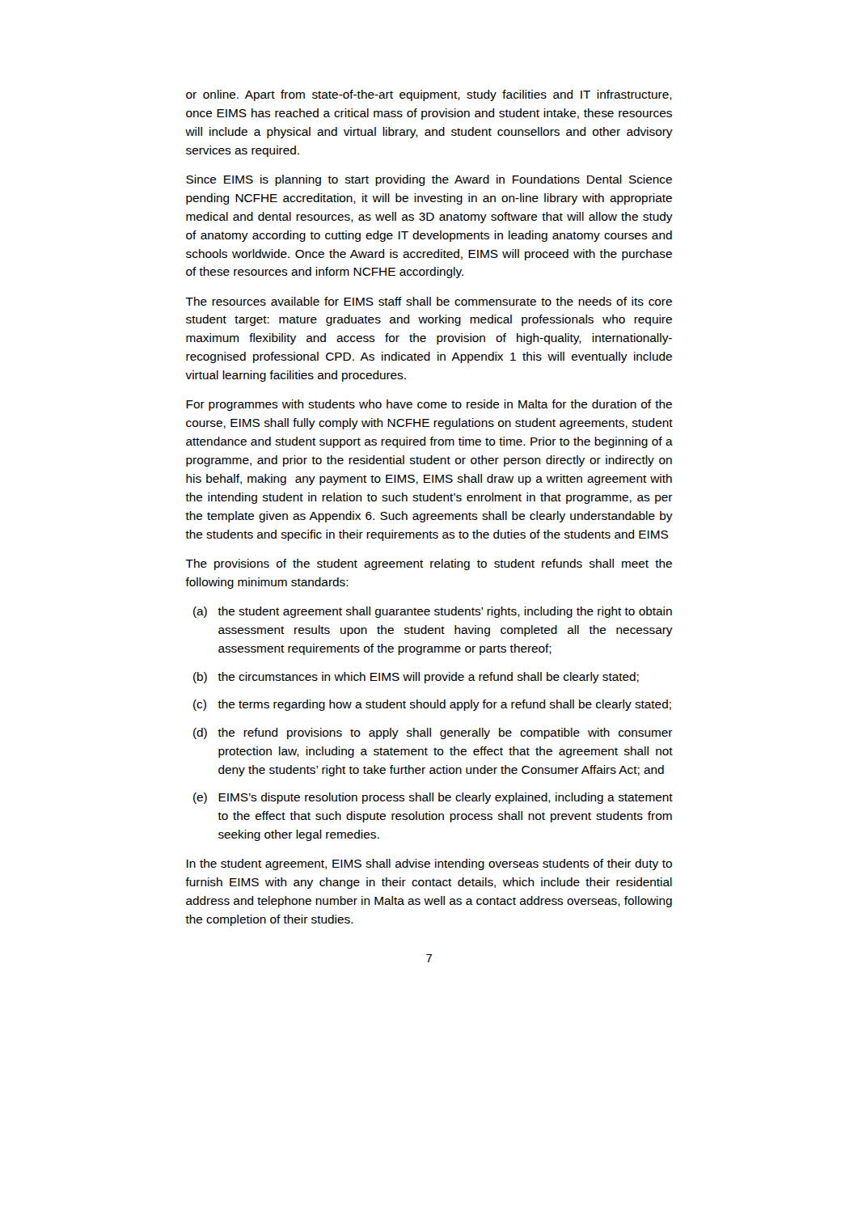or online. Apart from state-of-the-art equipment, study facilities and IT infrastructure, once EIMS has reached a critical mass of provision and student intake, these resources will include a physical and virtual library, and student counsellors and other advisory services as required.
Since EIMS is planning to start providing the Award in Foundations Dental Science pending NCFHE accreditation, it will be investing in an on-line library with appropriate medical and dental resources, as well as 3D anatomy software that will allow the study of anatomy according to cutting edge IT developments in leading anatomy courses and schools worldwide. Once the Award is accredited, EIMS will proceed with the purchase of these resources and inform NCFHE accordingly.
The resources available for EIMS staff shall be commensurate to the needs of its core student target: mature graduates and working medical professionals who require maximum flexibility and access for the provision of high-quality, internationally-recognised professional CPD. As indicated in Appendix 1 this will eventually include virtual learning facilities and procedures.
For programmes with students who have come to reside in Malta for the duration of the course, EIMS shall fully comply with NCFHE regulations on student agreements, student attendance and student support as required from time to time. Prior to the beginning of a programme, and prior to the residential student or other person directly or indirectly on his behalf, making any payment to EIMS, EIMS shall draw up a written agreement with the intending student in relation to such student’s enrolment in that programme, as per the template given as Appendix 6. Such agreements shall be clearly understandable by the students and specific in their requirements as to the duties of the students and EIMS
The provisions of the student agreement relating to student refunds shall meet the following minimum standards:
the student agreement shall guarantee students’ rights, including the right to obtain assessment results upon the student having completed all the necessary assessment requirements of the programme or parts thereof;
the circumstances in which EIMS will provide a refund shall be clearly stated;
the terms regarding how a student should apply for a refund shall be clearly stated;
the refund provisions to apply shall generally be compatible with consumer protection law, including a statement to the effect that the agreement shall not deny the students’ right to take further action under the Consumer Affairs Act; and
EIMS’s dispute resolution process shall be clearly explained, including a statement to the effect that such dispute resolution process shall not prevent students from seeking other legal remedies.
In the student agreement, EIMS shall advise intending overseas students of their duty to furnish EIMS with any change in their contact details, which include their residential address and telephone number in Malta as well as a contact address overseas, following the completion of their studies.
7